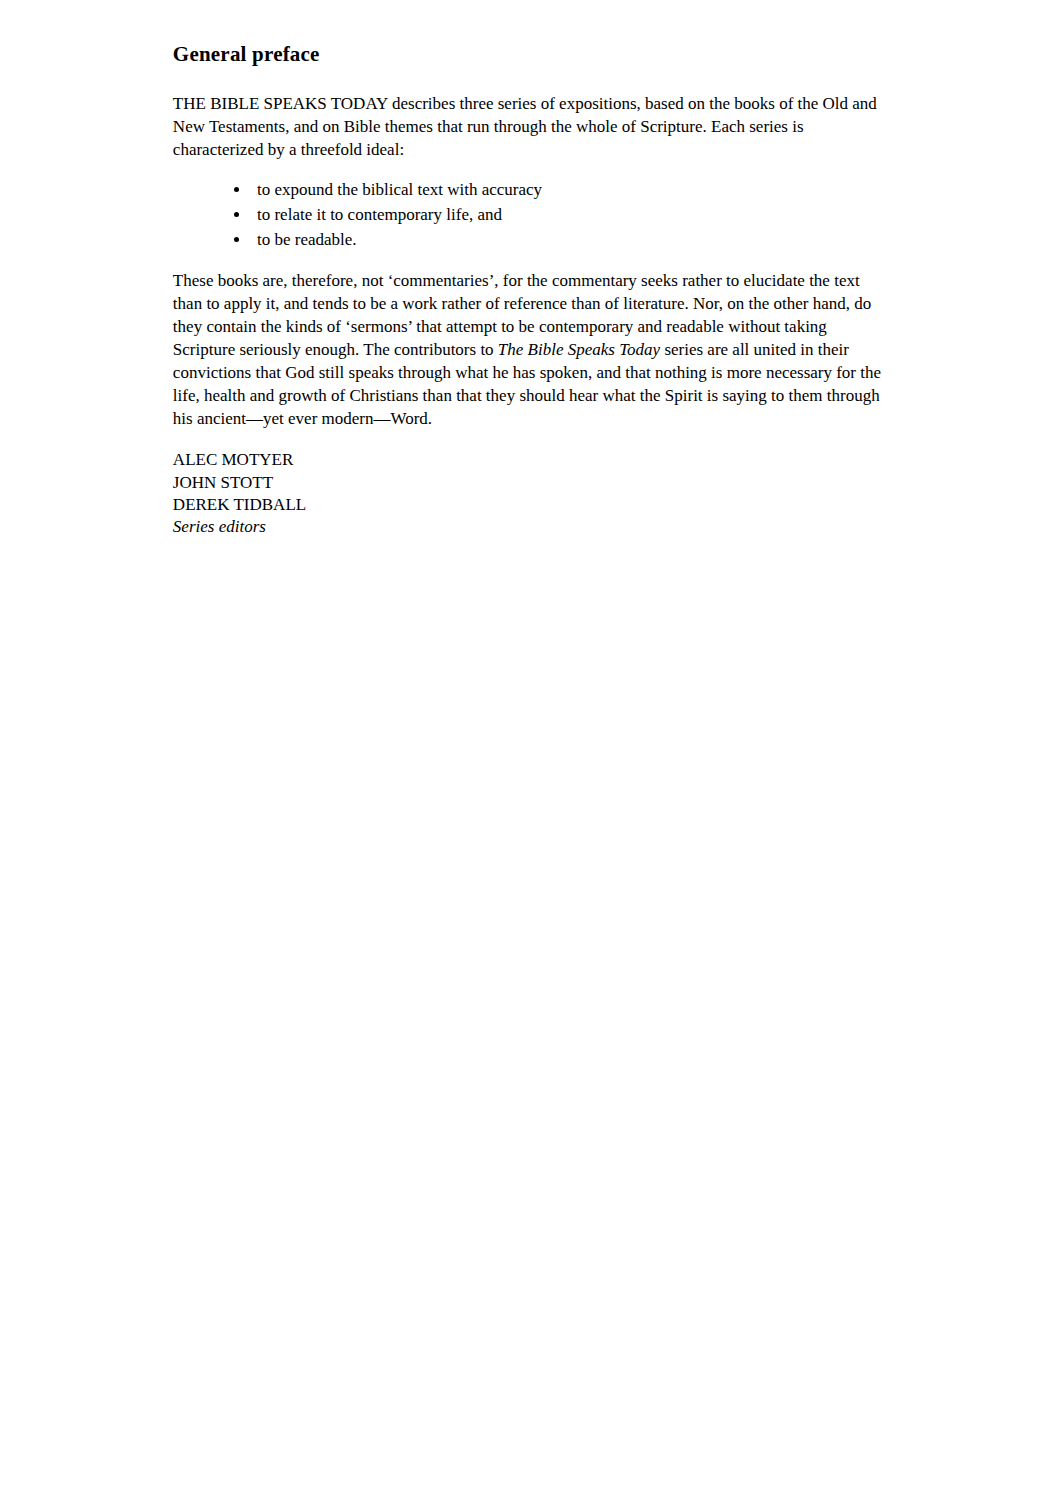General preface
THE BIBLE SPEAKS TODAY describes three series of expositions, based on the books of the Old and New Testaments, and on Bible themes that run through the whole of Scripture. Each series is characterized by a threefold ideal:
to expound the biblical text with accuracy
to relate it to contemporary life, and
to be readable.
These books are, therefore, not ‘commentaries’, for the commentary seeks rather to elucidate the text than to apply it, and tends to be a work rather of reference than of literature. Nor, on the other hand, do they contain the kinds of ‘sermons’ that attempt to be contemporary and readable without taking Scripture seriously enough. The contributors to The Bible Speaks Today series are all united in their convictions that God still speaks through what he has spoken, and that nothing is more necessary for the life, health and growth of Christians than that they should hear what the Spirit is saying to them through his ancient—yet ever modern—Word.
ALEC MOTYER
JOHN STOTT
DEREK TIDBALL
Series editors